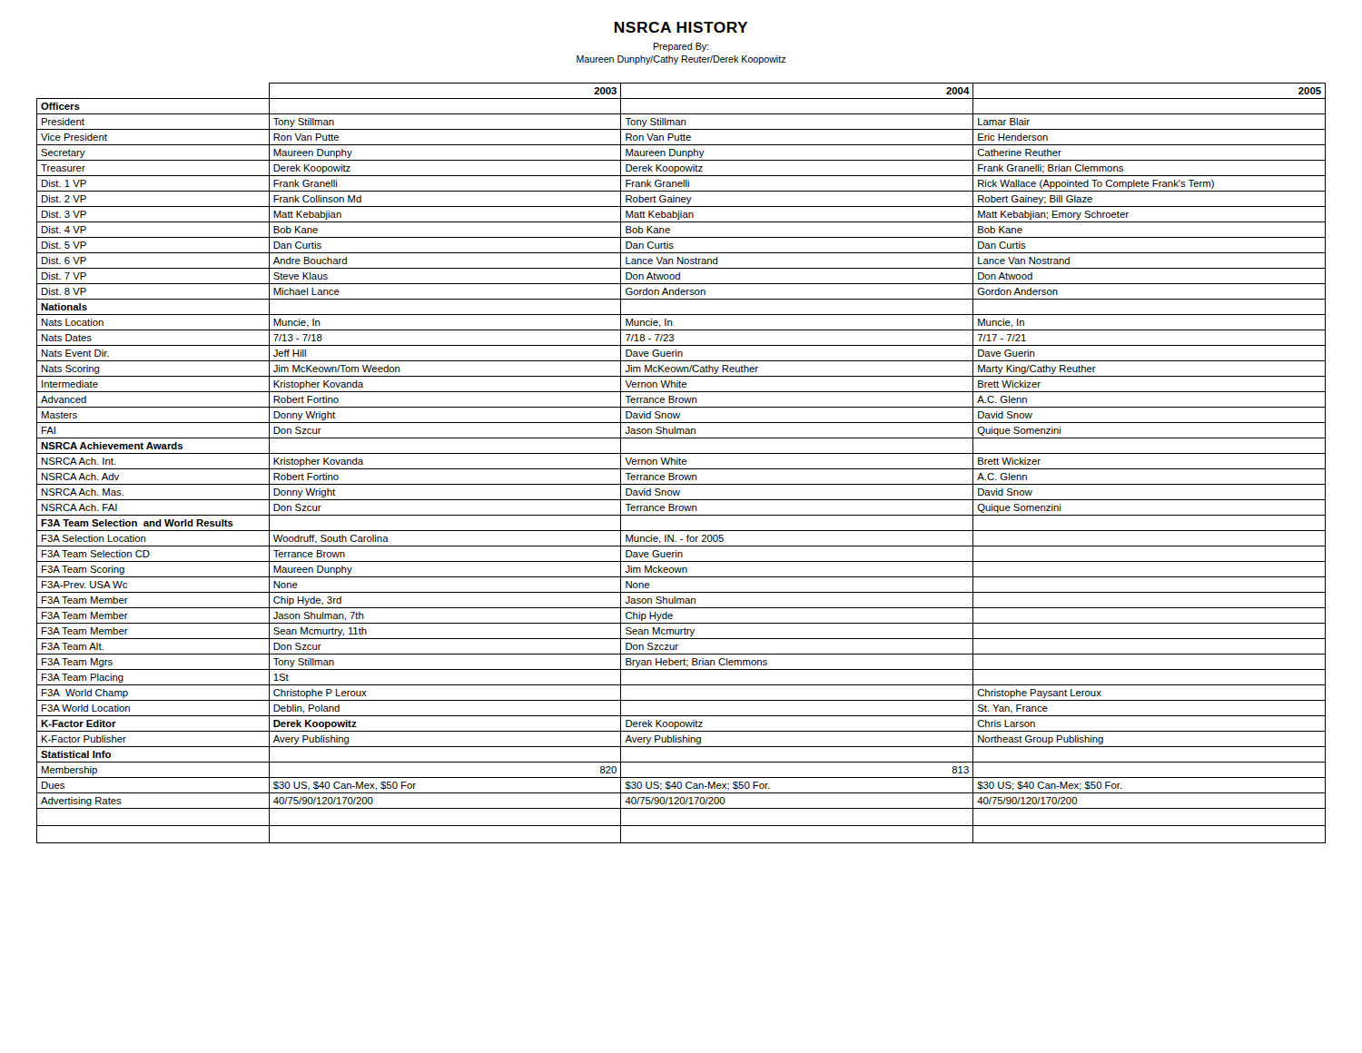NSRCA HISTORY
Prepared By:
Maureen Dunphy/Cathy Reuter/Derek Koopowitz
| | 2003 | 2004 | 2005 |
| --- | --- | --- | --- |
| Officers | | | |
| President | Tony Stillman | Tony Stillman | Lamar Blair |
| Vice President | Ron Van Putte | Ron Van Putte | Eric Henderson |
| Secretary | Maureen Dunphy | Maureen Dunphy | Catherine Reuther |
| Treasurer | Derek Koopowitz | Derek Koopowitz | Frank Granelli; Brian Clemmons |
| Dist. 1 VP | Frank Granelli | Frank Granelli | Rick Wallace (Appointed To Complete Frank's Term) |
| Dist. 2 VP | Frank Collinson Md | Robert Gainey | Robert Gainey; Bill Glaze |
| Dist. 3 VP | Matt Kebabjian | Matt Kebabjian | Matt Kebabjian; Emory Schroeter |
| Dist. 4 VP | Bob Kane | Bob Kane | Bob Kane |
| Dist. 5 VP | Dan Curtis | Dan Curtis | Dan Curtis |
| Dist. 6 VP | Andre Bouchard | Lance Van Nostrand | Lance Van Nostrand |
| Dist. 7 VP | Steve Klaus | Don Atwood | Don Atwood |
| Dist. 8 VP | Michael Lance | Gordon Anderson | Gordon Anderson |
| Nationals | | | |
| Nats Location | Muncie, In | Muncie, In | Muncie, In |
| Nats Dates | 7/13 - 7/18 | 7/18 - 7/23 | 7/17 - 7/21 |
| Nats Event Dir. | Jeff Hill | Dave Guerin | Dave Guerin |
| Nats Scoring | Jim McKeown/Tom Weedon | Jim McKeown/Cathy Reuther | Marty King/Cathy Reuther |
| Intermediate | Kristopher Kovanda | Vernon White | Brett Wickizer |
| Advanced | Robert Fortino | Terrance Brown | A.C. Glenn |
| Masters | Donny Wright | David Snow | David Snow |
| FAI | Don Szcur | Jason Shulman | Quique Somenzini |
| NSRCA Achievement Awards | | | |
| NSRCA Ach. Int. | Kristopher Kovanda | Vernon White | Brett Wickizer |
| NSRCA Ach. Adv | Robert Fortino | Terrance Brown | A.C. Glenn |
| NSRCA Ach. Mas. | Donny Wright | David Snow | David Snow |
| NSRCA Ach. FAI | Don Szcur | Terrance Brown | Quique Somenzini |
| F3A Team Selection and World Results | | | |
| F3A Selection Location | Woodruff, South Carolina | Muncie, IN. - for 2005 | |
| F3A Team Selection CD | Terrance Brown | Dave Guerin | |
| F3A Team Scoring | Maureen Dunphy | Jim Mckeown | |
| F3A-Prev. USA Wc | None | None | |
| F3A Team Member | Chip Hyde, 3rd | Jason Shulman | |
| F3A Team Member | Jason Shulman, 7th | Chip Hyde | |
| F3A Team Member | Sean Mcmurtry, 11th | Sean Mcmurtry | |
| F3A Team Alt. | Don Szcur | Don Szczur | |
| F3A Team Mgrs | Tony Stillman | Bryan Hebert; Brian Clemmons | |
| F3A Team Placing | 1St | | |
| F3A World Champ | Christophe P Leroux | | Christophe Paysant Leroux |
| F3A World Location | Deblin, Poland | | St. Yan, France |
| K-Factor Editor | Derek Koopowitz | Derek Koopowitz | Chris Larson |
| K-Factor Publisher | Avery Publishing | Avery Publishing | Northeast Group Publishing |
| Statistical Info | | | |
| Membership | 820 | 813 | |
| Dues | $30 US, $40 Can-Mex, $50 For | $30 US; $40 Can-Mex; $50 For. | $30 US; $40 Can-Mex; $50 For. |
| Advertising Rates | 40/75/90/120/170/200 | 40/75/90/120/170/200 | 40/75/90/120/170/200 |